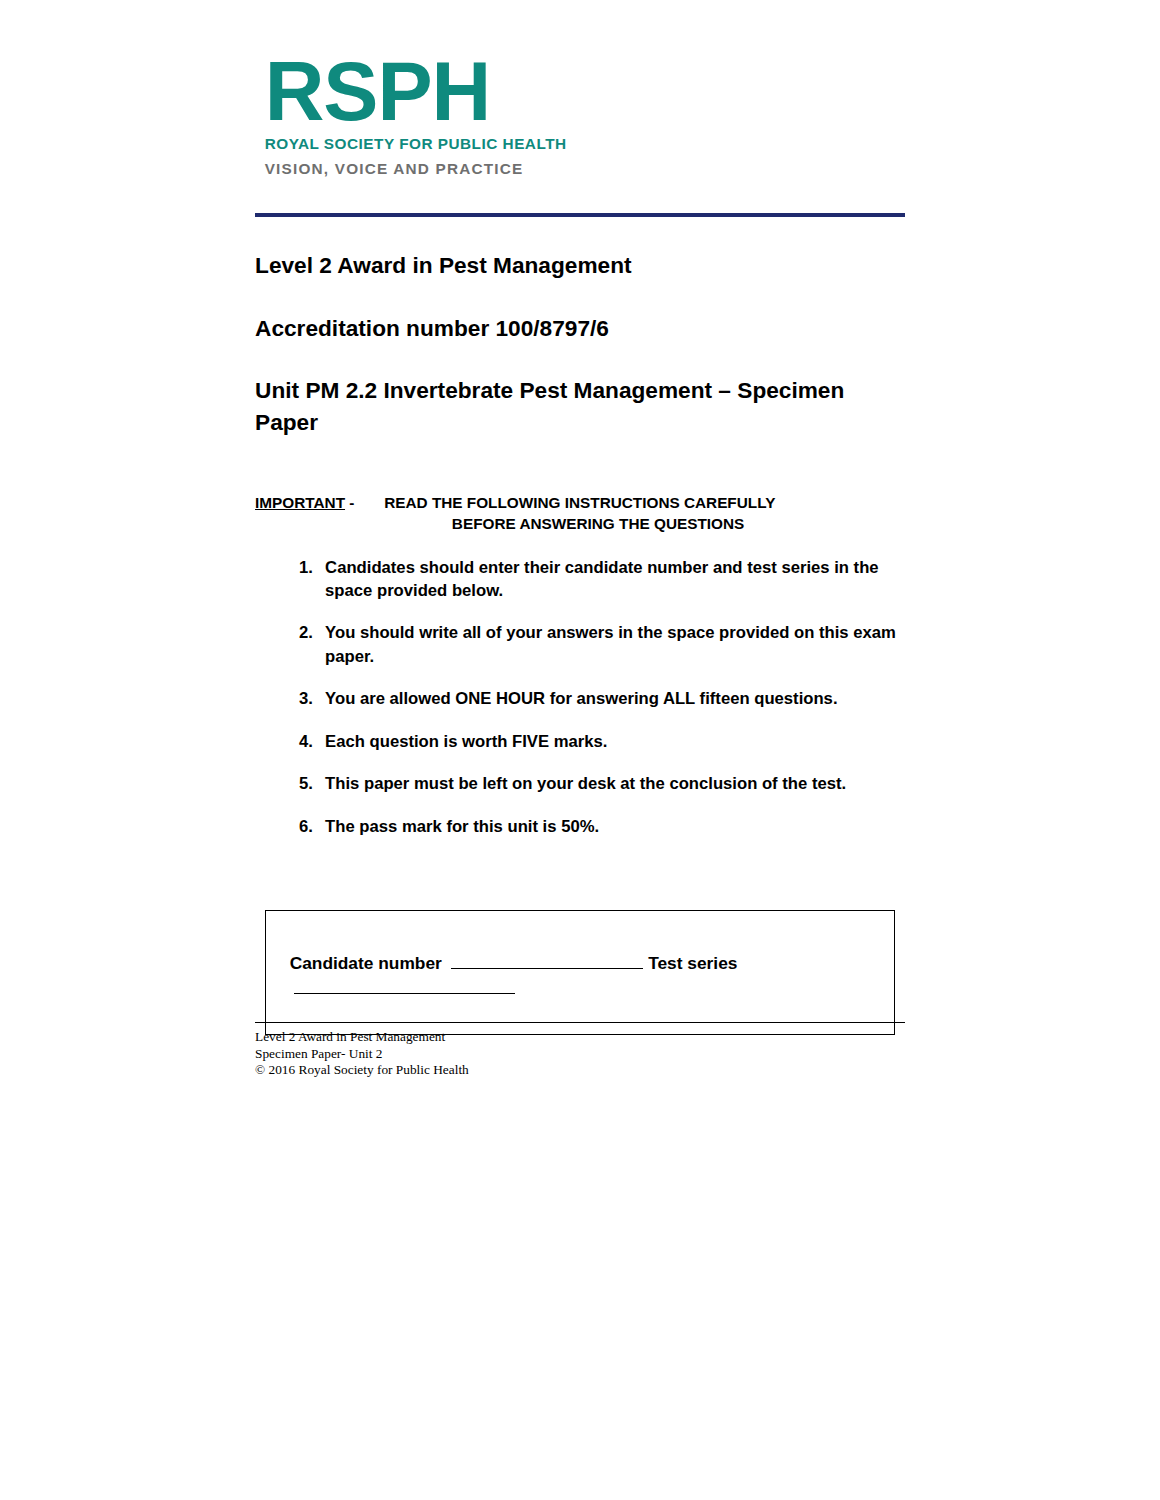RSPH
ROYAL SOCIETY FOR PUBLIC HEALTH
VISION, VOICE AND PRACTICE
Level 2 Award in Pest Management
Accreditation number 100/8797/6
Unit PM 2.2 Invertebrate Pest Management – Specimen Paper
IMPORTANT - READ THE FOLLOWING INSTRUCTIONS CAREFULLY BEFORE ANSWERING THE QUESTIONS
Candidates should enter their candidate number and test series in the space provided below.
You should write all of your answers in the space provided on this exam paper.
You are allowed ONE HOUR for answering ALL fifteen questions.
Each question is worth FIVE marks.
This paper must be left on your desk at the conclusion of the test.
The pass mark for this unit is 50%.
Candidate number Test series
Level 2 Award in Pest Management
Specimen Paper- Unit 2
© 2016 Royal Society for Public Health